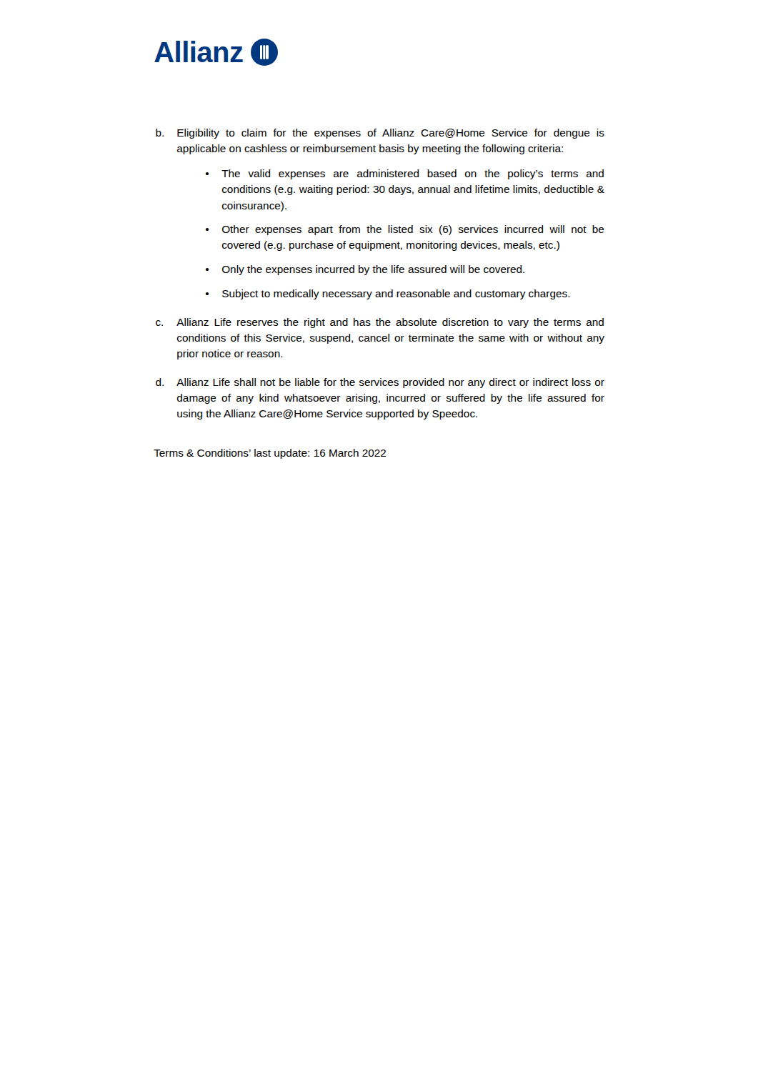Allianz
b.
Eligibility to claim for the expenses of Allianz Care@Home Service for dengue is applicable on cashless or reimbursement basis by meeting the following criteria:
• The valid expenses are administered based on the policy’s terms and conditions (e.g. waiting period: 30 days, annual and lifetime limits, deductible & coinsurance).
• Other expenses apart from the listed six (6) services incurred will not be covered (e.g. purchase of equipment, monitoring devices, meals, etc.)
• Only the expenses incurred by the life assured will be covered.
• Subject to medically necessary and reasonable and customary charges.
c.
Allianz Life reserves the right and has the absolute discretion to vary the terms and conditions of this Service, suspend, cancel or terminate the same with or without any prior notice or reason.
d.
Allianz Life shall not be liable for the services provided nor any direct or indirect loss or damage of any kind whatsoever arising, incurred or suffered by the life assured for using the Allianz Care@Home Service supported by Speedoc.
Terms & Conditions’ last update: 16 March 2022